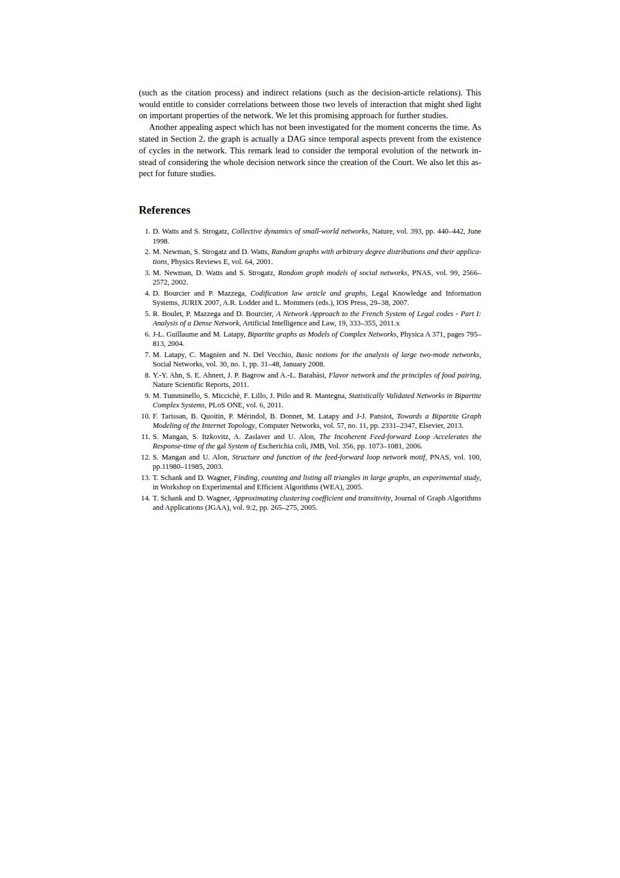(such as the citation process) and indirect relations (such as the decision-article relations). This would entitle to consider correlations between those two levels of interaction that might shed light on important properties of the network. We let this promising approach for further studies.
Another appealing aspect which has not been investigated for the moment concerns the time. As stated in Section 2, the graph is actually a DAG since temporal aspects prevent from the existence of cycles in the network. This remark lead to consider the temporal evolution of the network instead of considering the whole decision network since the creation of the Court. We also let this aspect for future studies.
References
D. Watts and S. Strogatz, Collective dynamics of small-world networks, Nature, vol. 393, pp. 440–442, June 1998.
M. Newman, S. Strogatz and D. Watts, Random graphs with arbitrary degree distributions and their applications, Physics Reviews E, vol. 64, 2001.
M. Newman, D. Watts and S. Strogatz, Random graph models of social networks, PNAS, vol. 99, 2566–2572, 2002.
D. Bourcier and P. Mazzega, Codification law article and graphs, Legal Knowledge and Information Systems, JURIX 2007, A.R. Lodder and L. Mommers (eds.), IOS Press, 29–38, 2007.
R. Boulet, P. Mazzega and D. Bourcier, A Network Approach to the French System of Legal codes - Part I: Analysis of a Dense Network, Artificial Intelligence and Law, 19, 333–355, 2011.x
J-L. Guillaume and M. Latapy, Bipartite graphs as Models of Complex Networks, Physica A 371, pages 795–813, 2004.
M. Latapy, C. Magnien and N. Del Vecchio, Basic notions for the analysis of large two-mode networks, Social Networks, vol. 30, no. 1, pp. 31–48, January 2008.
Y.-Y. Ahn, S. E. Ahnert, J. P. Bagrow and A.-L. Barabási, Flavor network and the principles of food pairing, Nature Scientific Reports, 2011.
M. Tumminello, S. Miccichè, F. Lillo, J. Piilo and R. Mantegna, Statistically Validated Networks in Bipartite Complex Systems, PLoS ONE, vol. 6, 2011.
F. Tarissan, B. Quoitin, P. Mérindol, B. Donnet, M. Latapy and J-J. Pansiot, Towards a Bipartite Graph Modeling of the Internet Topology, Computer Networks, vol. 57, no. 11, pp. 2331–2347, Elsevier, 2013.
S. Mangan, S. Itzkovitz, A. Zaslaver and U. Alon, The Incoherent Feed-forward Loop Accelerates the Response-time of the gal System of Escherichia coli, JMB, Vol. 356, pp. 1073–1081, 2006.
S. Mangan and U. Alon, Structure and function of the feed-forward loop network motif, PNAS, vol. 100, pp.11980–11985, 2003.
T. Schank and D. Wagner, Finding, counting and listing all triangles in large graphs, an experimental study, in Workshop on Experimental and Efficient Algorithms (WEA), 2005.
T. Schank and D. Wagner, Approximating clustering coefficient and transitivity, Journal of Graph Algorithms and Applications (JGAA), vol. 9:2, pp. 265–275, 2005.